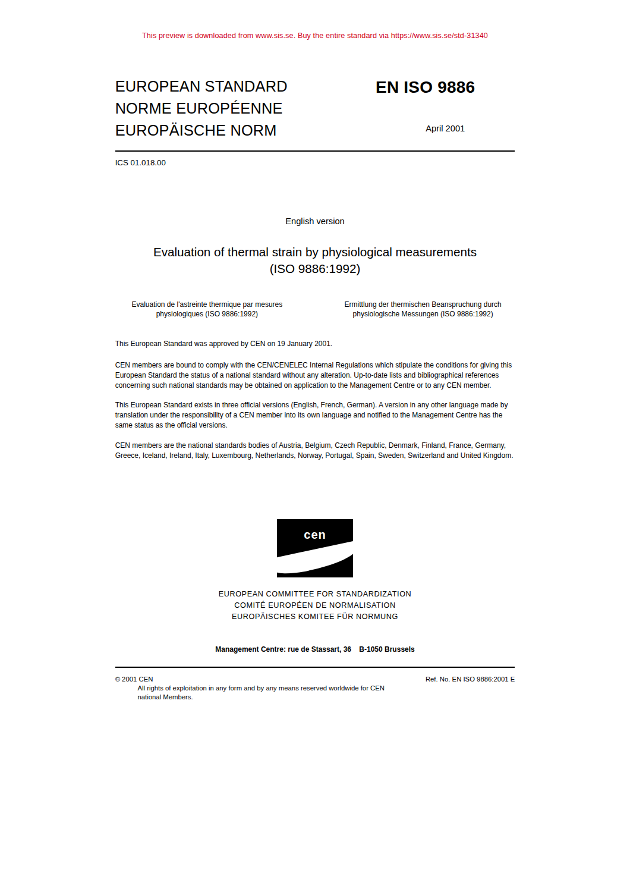This preview is downloaded from www.sis.se. Buy the entire standard via https://www.sis.se/std-31340
EUROPEAN STANDARD
NORME EUROPÉENNE
EUROPÄISCHE NORM
EN ISO 9886
April 2001
ICS 01.018.00
English version
Evaluation of thermal strain by physiological measurements
(ISO 9886:1992)
Evaluation de l'astreinte thermique par mesures physiologiques (ISO 9886:1992)
Ermittlung der thermischen Beanspruchung durch physiologische Messungen (ISO 9886:1992)
This European Standard was approved by CEN on 19 January 2001.
CEN members are bound to comply with the CEN/CENELEC Internal Regulations which stipulate the conditions for giving this European Standard the status of a national standard without any alteration. Up-to-date lists and bibliographical references concerning such national standards may be obtained on application to the Management Centre or to any CEN member.
This European Standard exists in three official versions (English, French, German). A version in any other language made by translation under the responsibility of a CEN member into its own language and notified to the Management Centre has the same status as the official versions.
CEN members are the national standards bodies of Austria, Belgium, Czech Republic, Denmark, Finland, France, Germany, Greece, Iceland, Ireland, Italy, Luxembourg, Netherlands, Norway, Portugal, Spain, Sweden, Switzerland and United Kingdom.
cen
EUROPEAN COMMITTEE FOR STANDARDIZATION
COMITÉ EUROPÉEN DE NORMALISATION
EUROPÄISCHES KOMITEE FÜR NORMUNG
Management Centre: rue de Stassart, 36 B-1050 Brussels
© 2001 CENAll rights of exploitation in any form and by any means reserved worldwide for CEN national Members.
Ref. No. EN ISO 9886:2001 E